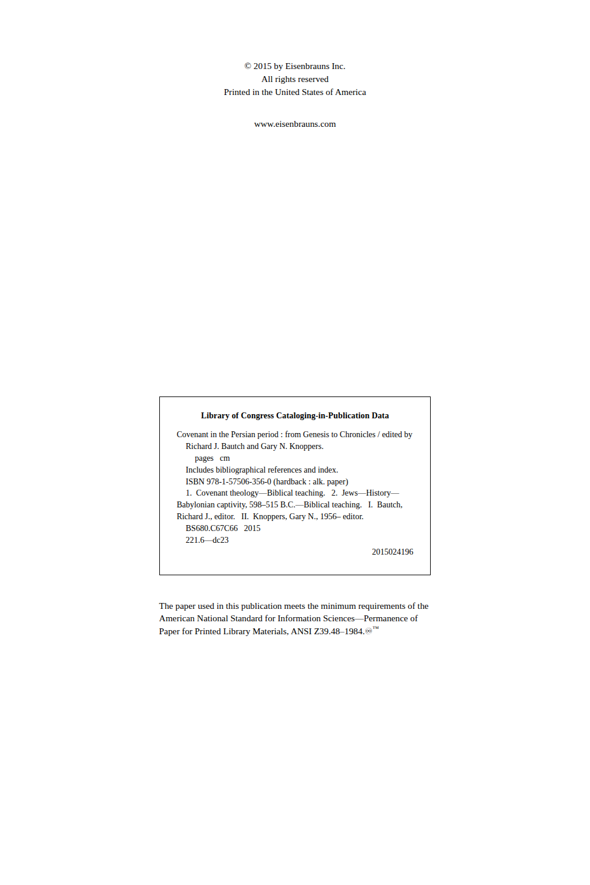© 2015 by Eisenbrauns Inc.
All rights reserved
Printed in the United States of America
www.eisenbrauns.com
Library of Congress Cataloging-in-Publication Data
Covenant in the Persian period : from Genesis to Chronicles / edited by
Richard J. Bautch and Gary N. Knoppers.
pages cm
Includes bibliographical references and index.
ISBN 978-1-57506-356-0 (hardback : alk. paper)
1. Covenant theology—Biblical teaching. 2. Jews—History—
Babylonian captivity, 598–515 B.C.—Biblical teaching. I. Bautch,
Richard J., editor. II. Knoppers, Gary N., 1956– editor.
BS680.C67C66 2015
221.6—dc23
2015024196
The paper used in this publication meets the minimum requirements of the American National Standard for Information Sciences—Permanence of Paper for Printed Library Materials, ANSI Z39.48–1984.♾™